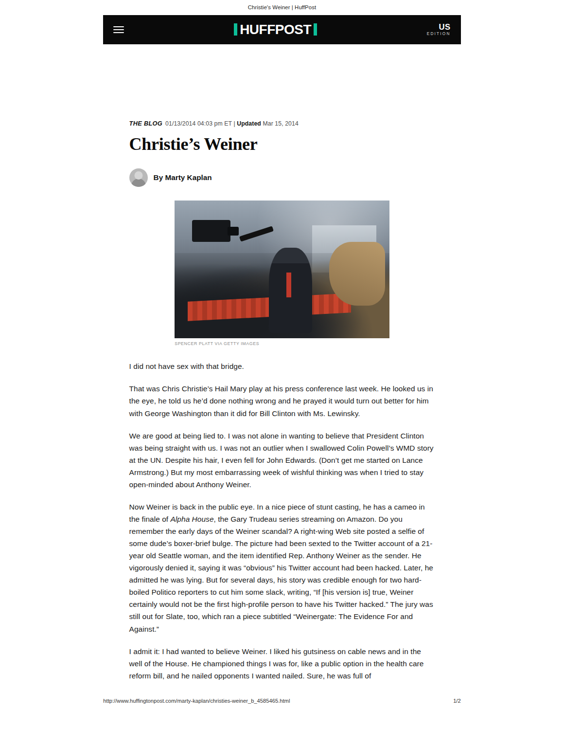Christie's Weiner | HuffPost
HUFFPOST
US
EDITION
THE BLOG01/13/2014 04:03 pm ET | Updated Mar 15, 2014
Christie’s Weiner
By Marty Kaplan
Spencer Platt via Getty Images
I did not have sex with that bridge.
That was Chris Christie’s Hail Mary play at his press conference last week. He looked us in the eye, he told us he’d done nothing wrong and he prayed it would turn out better for him with George Washington than it did for Bill Clinton with Ms. Lewinsky.
We are good at being lied to. I was not alone in wanting to believe that President Clinton was being straight with us. I was not an outlier when I swallowed Colin Powell’s WMD story at the UN. Despite his hair, I even fell for John Edwards. (Don’t get me started on Lance Armstrong.) But my most embarrassing week of wishful thinking was when I tried to stay open-minded about Anthony Weiner.
Now Weiner is back in the public eye. In a nice piece of stunt casting, he has a cameo in the finale of Alpha House, the Gary Trudeau series streaming on Amazon. Do you remember the early days of the Weiner scandal? A right-wing Web site posted a selfie of some dude’s boxer-brief bulge. The picture had been sexted to the Twitter account of a 21-year old Seattle woman, and the item identified Rep. Anthony Weiner as the sender. He vigorously denied it, saying it was “obvious” his Twitter account had been hacked. Later, he admitted he was lying. But for several days, his story was credible enough for two hard-boiled Politico reporters to cut him some slack, writing, “If [his version is] true, Weiner certainly would not be the first high-profile person to have his Twitter hacked.” The jury was still out for Slate, too, which ran a piece subtitled “Weinergate: The Evidence For and Against.”
I admit it: I had wanted to believe Weiner. I liked his gutsiness on cable news and in the well of the House. He championed things I was for, like a public option in the health care reform bill, and he nailed opponents I wanted nailed. Sure, he was full of
http://www.huffingtonpost.com/marty-kaplan/christies-weiner_b_4585465.html
1/2